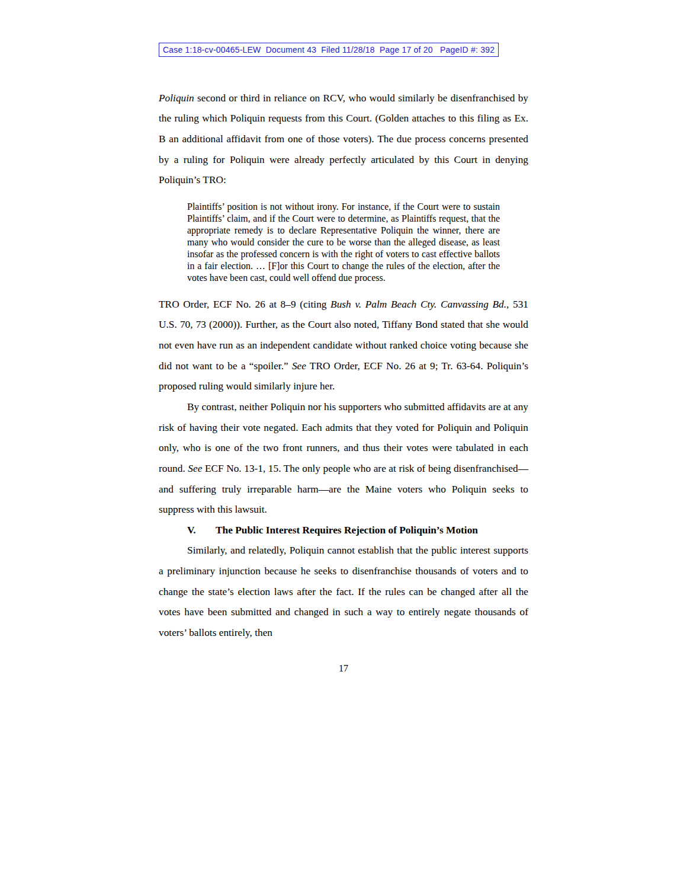Case 1:18-cv-00465-LEW Document 43 Filed 11/28/18 Page 17 of 20 PageID #: 392
Poliquin second or third in reliance on RCV, who would similarly be disenfranchised by the ruling which Poliquin requests from this Court. (Golden attaches to this filing as Ex. B an additional affidavit from one of those voters). The due process concerns presented by a ruling for Poliquin were already perfectly articulated by this Court in denying Poliquin’s TRO:
Plaintiffs’ position is not without irony. For instance, if the Court were to sustain Plaintiffs’ claim, and if the Court were to determine, as Plaintiffs request, that the appropriate remedy is to declare Representative Poliquin the winner, there are many who would consider the cure to be worse than the alleged disease, as least insofar as the professed concern is with the right of voters to cast effective ballots in a fair election. … [F]or this Court to change the rules of the election, after the votes have been cast, could well offend due process.
TRO Order, ECF No. 26 at 8–9 (citing Bush v. Palm Beach Cty. Canvassing Bd., 531 U.S. 70, 73 (2000)). Further, as the Court also noted, Tiffany Bond stated that she would not even have run as an independent candidate without ranked choice voting because she did not want to be a “spoiler.” See TRO Order, ECF No. 26 at 9; Tr. 63-64. Poliquin’s proposed ruling would similarly injure her.
By contrast, neither Poliquin nor his supporters who submitted affidavits are at any risk of having their vote negated. Each admits that they voted for Poliquin and Poliquin only, who is one of the two front runners, and thus their votes were tabulated in each round. See ECF No. 13-1, 15. The only people who are at risk of being disenfranchised—and suffering truly irreparable harm—are the Maine voters who Poliquin seeks to suppress with this lawsuit.
V. The Public Interest Requires Rejection of Poliquin’s Motion
Similarly, and relatedly, Poliquin cannot establish that the public interest supports a preliminary injunction because he seeks to disenfranchise thousands of voters and to change the state’s election laws after the fact. If the rules can be changed after all the votes have been submitted and changed in such a way to entirely negate thousands of voters’ ballots entirely, then
17